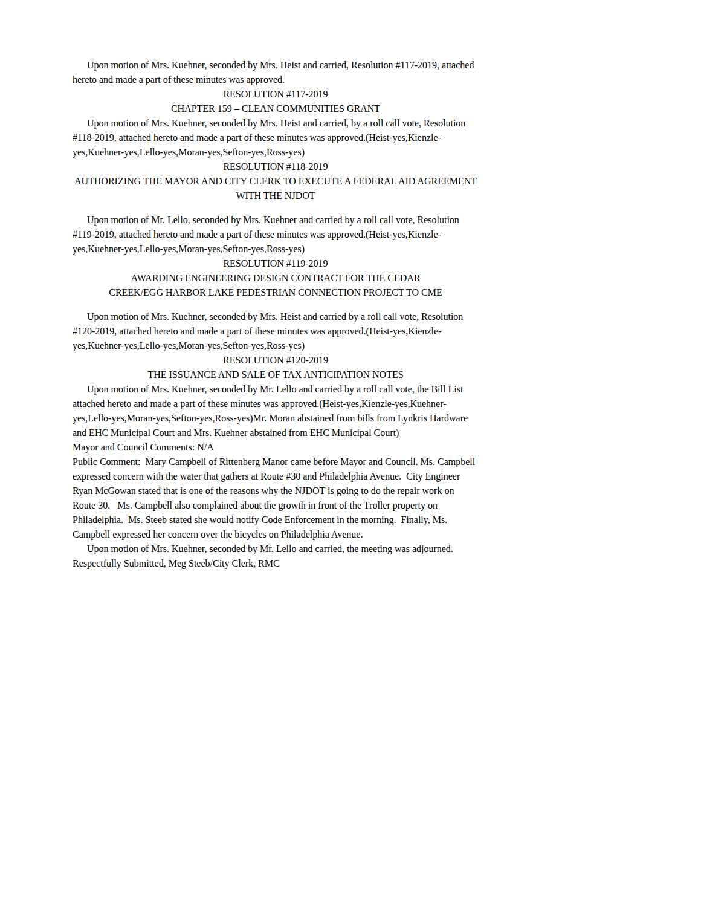Upon motion of Mrs. Kuehner, seconded by Mrs. Heist and carried, Resolution #117-2019, attached hereto and made a part of these minutes was approved.
RESOLUTION #117-2019
CHAPTER 159 – CLEAN COMMUNITIES GRANT
Upon motion of Mrs. Kuehner, seconded by Mrs. Heist and carried, by a roll call vote, Resolution #118-2019, attached hereto and made a part of these minutes was approved.(Heist-yes,Kienzle-yes,Kuehner-yes,Lello-yes,Moran-yes,Sefton-yes,Ross-yes)
RESOLUTION #118-2019
AUTHORIZING THE MAYOR AND CITY CLERK TO EXECUTE A FEDERAL AID AGREEMENT WITH THE NJDOT
Upon motion of Mr. Lello, seconded by Mrs. Kuehner and carried by a roll call vote, Resolution #119-2019, attached hereto and made a part of these minutes was approved.(Heist-yes,Kienzle-yes,Kuehner-yes,Lello-yes,Moran-yes,Sefton-yes,Ross-yes)
RESOLUTION #119-2019
AWARDING ENGINEERING DESIGN CONTRACT FOR THE CEDAR
CREEK/EGG HARBOR LAKE PEDESTRIAN CONNECTION PROJECT TO CME
Upon motion of Mrs. Kuehner, seconded by Mrs. Heist and carried by a roll call vote, Resolution #120-2019, attached hereto and made a part of these minutes was approved.(Heist-yes,Kienzle-yes,Kuehner-yes,Lello-yes,Moran-yes,Sefton-yes,Ross-yes)
RESOLUTION #120-2019
THE ISSUANCE AND SALE OF TAX ANTICIPATION NOTES
Upon motion of Mrs. Kuehner, seconded by Mr. Lello and carried by a roll call vote, the Bill List attached hereto and made a part of these minutes was approved.(Heist-yes,Kienzle-yes,Kuehner-yes,Lello-yes,Moran-yes,Sefton-yes,Ross-yes)Mr. Moran abstained from bills from Lynkris Hardware and EHC Municipal Court and Mrs. Kuehner abstained from EHC Municipal Court)
Mayor and Council Comments: N/A
Public Comment: Mary Campbell of Rittenberg Manor came before Mayor and Council. Ms. Campbell expressed concern with the water that gathers at Route #30 and Philadelphia Avenue. City Engineer Ryan McGowan stated that is one of the reasons why the NJDOT is going to do the repair work on Route 30. Ms. Campbell also complained about the growth in front of the Troller property on Philadelphia. Ms. Steeb stated she would notify Code Enforcement in the morning. Finally, Ms. Campbell expressed her concern over the bicycles on Philadelphia Avenue.
Upon motion of Mrs. Kuehner, seconded by Mr. Lello and carried, the meeting was adjourned. Respectfully Submitted, Meg Steeb/City Clerk, RMC